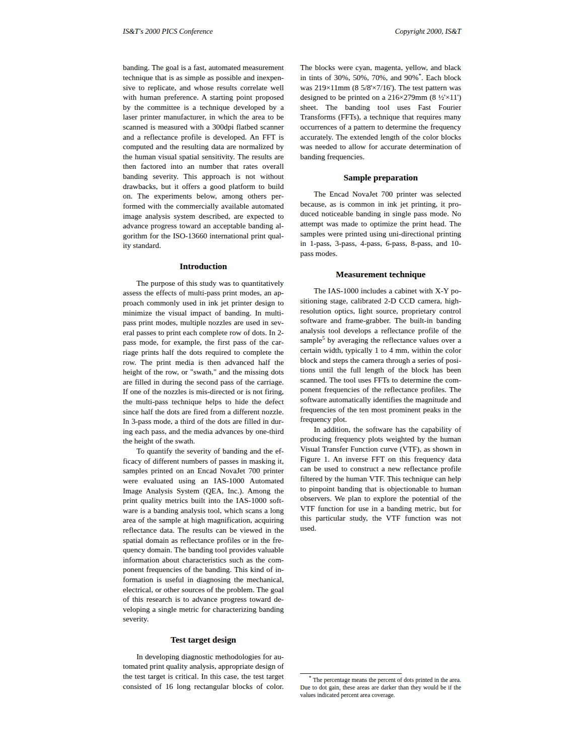IS&T's 2000 PICS Conference Copyright 2000, IS&T
banding. The goal is a fast, automated measurement technique that is as simple as possible and inexpensive to replicate, and whose results correlate well with human preference. A starting point proposed by the committee is a technique developed by a laser printer manufacturer, in which the area to be scanned is measured with a 300dpi flatbed scanner and a reflectance profile is developed. An FFT is computed and the resulting data are normalized by the human visual spatial sensitivity. The results are then factored into an number that rates overall banding severity. This approach is not without drawbacks, but it offers a good platform to build on. The experiments below, among others performed with the commercially available automated image analysis system described, are expected to advance progress toward an acceptable banding algorithm for the ISO-13660 international print quality standard.
Introduction
The purpose of this study was to quantitatively assess the effects of multi-pass print modes, an approach commonly used in ink jet printer design to minimize the visual impact of banding. In multi-pass print modes, multiple nozzles are used in several passes to print each complete row of dots. In 2-pass mode, for example, the first pass of the carriage prints half the dots required to complete the row. The print media is then advanced half the height of the row, or "swath," and the missing dots are filled in during the second pass of the carriage. If one of the nozzles is mis-directed or is not firing, the multi-pass technique helps to hide the defect since half the dots are fired from a different nozzle. In 3-pass mode, a third of the dots are filled in during each pass, and the media advances by one-third the height of the swath.
To quantify the severity of banding and the efficacy of different numbers of passes in masking it, samples printed on an Encad NovaJet 700 printer were evaluated using an IAS-1000 Automated Image Analysis System (QEA, Inc.). Among the print quality metrics built into the IAS-1000 software is a banding analysis tool, which scans a long area of the sample at high magnification, acquiring reflectance data. The results can be viewed in the spatial domain as reflectance profiles or in the frequency domain. The banding tool provides valuable information about characteristics such as the component frequencies of the banding. This kind of information is useful in diagnosing the mechanical, electrical, or other sources of the problem. The goal of this research is to advance progress toward developing a single metric for characterizing banding severity.
Test target design
In developing diagnostic methodologies for automated print quality analysis, appropriate design of the test target is critical. In this case, the test target consisted of 16 long rectangular blocks of color. The blocks were cyan, magenta, yellow, and black in tints of 30%, 50%, 70%, and 90%*. Each block was 219×11mm (8 5/8'×7/16'). The test pattern was designed to be printed on a 216×279mm (8 ½'×11') sheet. The banding tool uses Fast Fourier Transforms (FFTs), a technique that requires many occurrences of a pattern to determine the frequency accurately. The extended length of the color blocks was needed to allow for accurate determination of banding frequencies.
Sample preparation
The Encad NovaJet 700 printer was selected because, as is common in ink jet printing, it produced noticeable banding in single pass mode. No attempt was made to optimize the print head. The samples were printed using uni-directional printing in 1-pass, 3-pass, 4-pass, 6-pass, 8-pass, and 10-pass modes.
Measurement technique
The IAS-1000 includes a cabinet with X-Y positioning stage, calibrated 2-D CCD camera, high-resolution optics, light source, proprietary control software and frame-grabber. The built-in banding analysis tool develops a reflectance profile of the sample5 by averaging the reflectance values over a certain width, typically 1 to 4 mm, within the color block and steps the camera through a series of positions until the full length of the block has been scanned. The tool uses FFTs to determine the component frequencies of the reflectance profiles. The software automatically identifies the magnitude and frequencies of the ten most prominent peaks in the frequency plot.
In addition, the software has the capability of producing frequency plots weighted by the human Visual Transfer Function curve (VTF), as shown in Figure 1. An inverse FFT on this frequency data can be used to construct a new reflectance profile filtered by the human VTF. This technique can help to pinpoint banding that is objectionable to human observers. We plan to explore the potential of the VTF function for use in a banding metric, but for this particular study, the VTF function was not used.
* The percentage means the percent of dots printed in the area. Due to dot gain, these areas are darker than they would be if the values indicated percent area coverage.